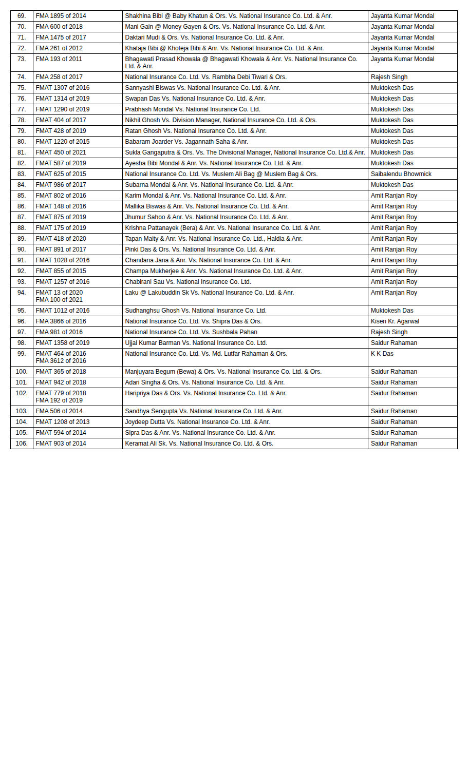| 69. | FMA 1895 of 2014 | Shakhina Bibi @ Baby Khatun & Ors. Vs. National Insurance Co. Ltd. & Anr. | Jayanta Kumar Mondal |
| 70. | FMA 600 of 2018 | Mani Gain @ Money Gayen & Ors. Vs. National Insurance Co. Ltd. & Anr. | Jayanta Kumar Mondal |
| 71. | FMA 1475 of 2017 | Daktari Mudi & Ors. Vs. National Insurance Co. Ltd. & Anr. | Jayanta Kumar Mondal |
| 72. | FMA 261 of 2012 | Khataja Bibi @ Khoteja Bibi & Anr. Vs. National Insurance Co. Ltd. & Anr. | Jayanta Kumar Mondal |
| 73. | FMA 193 of 2011 | Bhagawati Prasad Khowala @ Bhagawati Khowala & Anr. Vs. National Insurance Co. Ltd. & Anr. | Jayanta Kumar Mondal |
| 74. | FMA 258 of 2017 | National Insurance Co. Ltd. Vs. Rambha Debi Tiwari & Ors. | Rajesh Singh |
| 75. | FMAT 1307 of 2016 | Sannyashi Biswas Vs. National Insurance Co. Ltd. & Anr. | Muktokesh Das |
| 76. | FMAT 1314 of 2019 | Swapan Das Vs. National Insurance Co. Ltd. & Anr. | Muktokesh Das |
| 77. | FMAT 1290 of 2019 | Prabhash Mondal Vs. National Insurance Co. Ltd. | Muktokesh Das |
| 78. | FMAT 404 of 2017 | Nikhil Ghosh Vs. Division Manager, National Insurance Co. Ltd. & Ors. | Muktokesh Das |
| 79. | FMAT 428 of 2019 | Ratan Ghosh Vs. National Insurance Co. Ltd. & Anr. | Muktokesh Das |
| 80. | FMAT 1220 of 2015 | Babaram Joarder Vs. Jagannath Saha & Anr. | Muktokesh Das |
| 81. | FMAT 450 of 2021 | Sukla Gangaputra & Ors. Vs. The Divisional Manager, National Insurance Co. Ltd.& Anr. | Muktokesh Das |
| 82. | FMAT 587 of 2019 | Ayesha Bibi Mondal & Anr. Vs. National Insurance Co. Ltd. & Anr. | Muktokesh Das |
| 83. | FMAT 625 of 2015 | National Insurance Co. Ltd. Vs. Muslem Ali Bag @ Muslem Bag & Ors. | Saibalendu Bhowmick |
| 84. | FMAT 986 of 2017 | Subarna Mondal & Anr. Vs. National Insurance Co. Ltd. & Anr. | Muktokesh Das |
| 85. | FMAT 802 of 2016 | Karim Mondal & Anr. Vs. National Insurance Co. Ltd. & Anr. | Amit Ranjan Roy |
| 86. | FMAT 148 of 2016 | Mallika Biswas & Anr. Vs. National Insurance Co. Ltd. & Anr. | Amit Ranjan Roy |
| 87. | FMAT 875 of 2019 | Jhumur Sahoo & Anr. Vs. National Insurance Co. Ltd. & Anr. | Amit Ranjan Roy |
| 88. | FMAT 175 of 2019 | Krishna Pattanayek (Bera) & Anr. Vs. National Insurance Co. Ltd. & Anr. | Amit Ranjan Roy |
| 89. | FMAT 418 of 2020 | Tapan Maity & Anr. Vs. National Insurance Co. Ltd., Haldia & Anr. | Amit Ranjan Roy |
| 90. | FMAT 891 of 2017 | Pinki Das & Ors. Vs. National Insurance Co. Ltd. & Anr. | Amit Ranjan Roy |
| 91. | FMAT 1028 of 2016 | Chandana Jana & Anr. Vs. National Insurance Co. Ltd. & Anr. | Amit Ranjan Roy |
| 92. | FMAT 855 of 2015 | Champa Mukherjee & Anr. Vs. National Insurance Co. Ltd. & Anr. | Amit Ranjan Roy |
| 93. | FMAT 1257 of 2016 | Chabirani Sau Vs. National Insurance Co. Ltd. | Amit Ranjan Roy |
| 94. | FMAT 13 of 2020 FMA 100 of 2021 | Laku @ Lakubuddin Sk Vs. National Insurance Co. Ltd. & Anr. | Amit Ranjan Roy |
| 95. | FMAT 1012 of 2016 | Sudhanghsu Ghosh Vs. National Insurance Co. Ltd. | Muktokesh Das |
| 96. | FMA 3866 of 2016 | National Insurance Co. Ltd. Vs. Shipra Das & Ors. | Kisen Kr. Agarwal |
| 97. | FMA 981 of 2016 | National Insurance Co. Ltd. Vs. Sushbala Pahan | Rajesh Singh |
| 98. | FMAT 1358 of 2019 | Ujjal Kumar Barman Vs. National Insurance Co. Ltd. | Saidur Rahaman |
| 99. | FMAT 464 of 2016 FMA 3612 of 2016 | National Insurance Co. Ltd. Vs. Md. Lutfar Rahaman & Ors. | K K Das |
| 100. | FMAT 365 of 2018 | Manjuyara Begum (Bewa) & Ors. Vs. National Insurance Co. Ltd. & Ors. | Saidur Rahaman |
| 101. | FMAT 942 of 2018 | Adari Singha & Ors. Vs. National Insurance Co. Ltd. & Anr. | Saidur Rahaman |
| 102. | FMAT 779 of 2018 FMA 192 of 2019 | Haripriya Das & Ors. Vs. National Insurance Co. Ltd. & Anr. | Saidur Rahaman |
| 103. | FMA 506 of 2014 | Sandhya Sengupta Vs. National Insurance Co. Ltd. & Anr. | Saidur Rahaman |
| 104. | FMAT 1208 of 2013 | Joydeep Dutta Vs. National Insurance Co. Ltd. & Anr. | Saidur Rahaman |
| 105. | FMAT 594 of 2014 | Sipra Das & Anr. Vs. National Insurance Co. Ltd. & Anr. | Saidur Rahaman |
| 106. | FMAT 903 of 2014 | Keramat Ali Sk. Vs. National Insurance Co. Ltd. & Ors. | Saidur Rahaman |